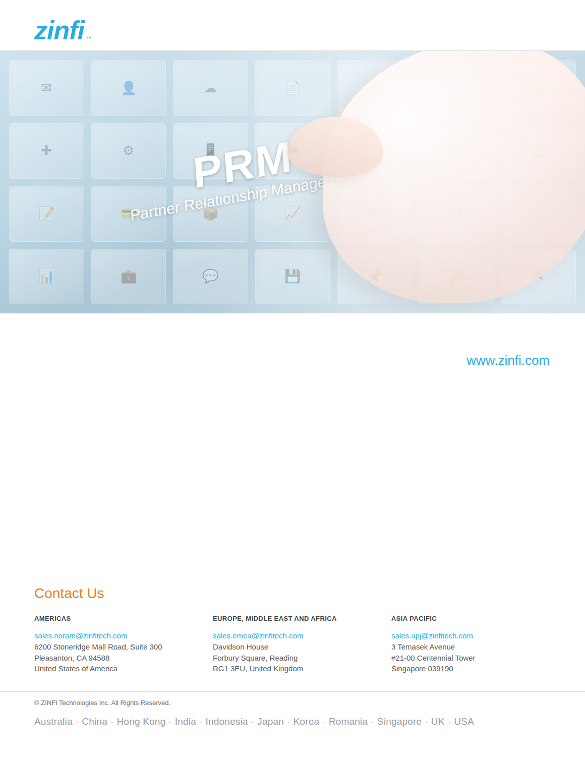zinfi™
✉
👤
☁
📄
📊
🌐
🔒
✚
⚙
📱
💻
🔗
🔍
🔔
📝
💳
📦
📈
🔧
🛡
☆
📊
💼
💬
💾
📌
🔑
✎
PRM Partner Relationship Management
www.zinfi.com
Contact Us
Americas
sales.noram@zinfitech.com 6200 Stoneridge Mall Road, Suite 300
Pleasanton, CA 94588
United States of America
Europe, Middle East and Africa
sales.emea@zinfitech.com Davidson House
Forbury Square, Reading
RG1 3EU, United Kingdom
Asia Pacific
sales.apj@zinfitech.com 3 Temasek Avenue
#21-00 Centennial Tower
Singapore 039190
© ZINFI Technologies Inc. All Rights Reserved.
Australia·China·Hong Kong·India·Indonesia·Japan·Korea·Romania·Singapore·UK·USA